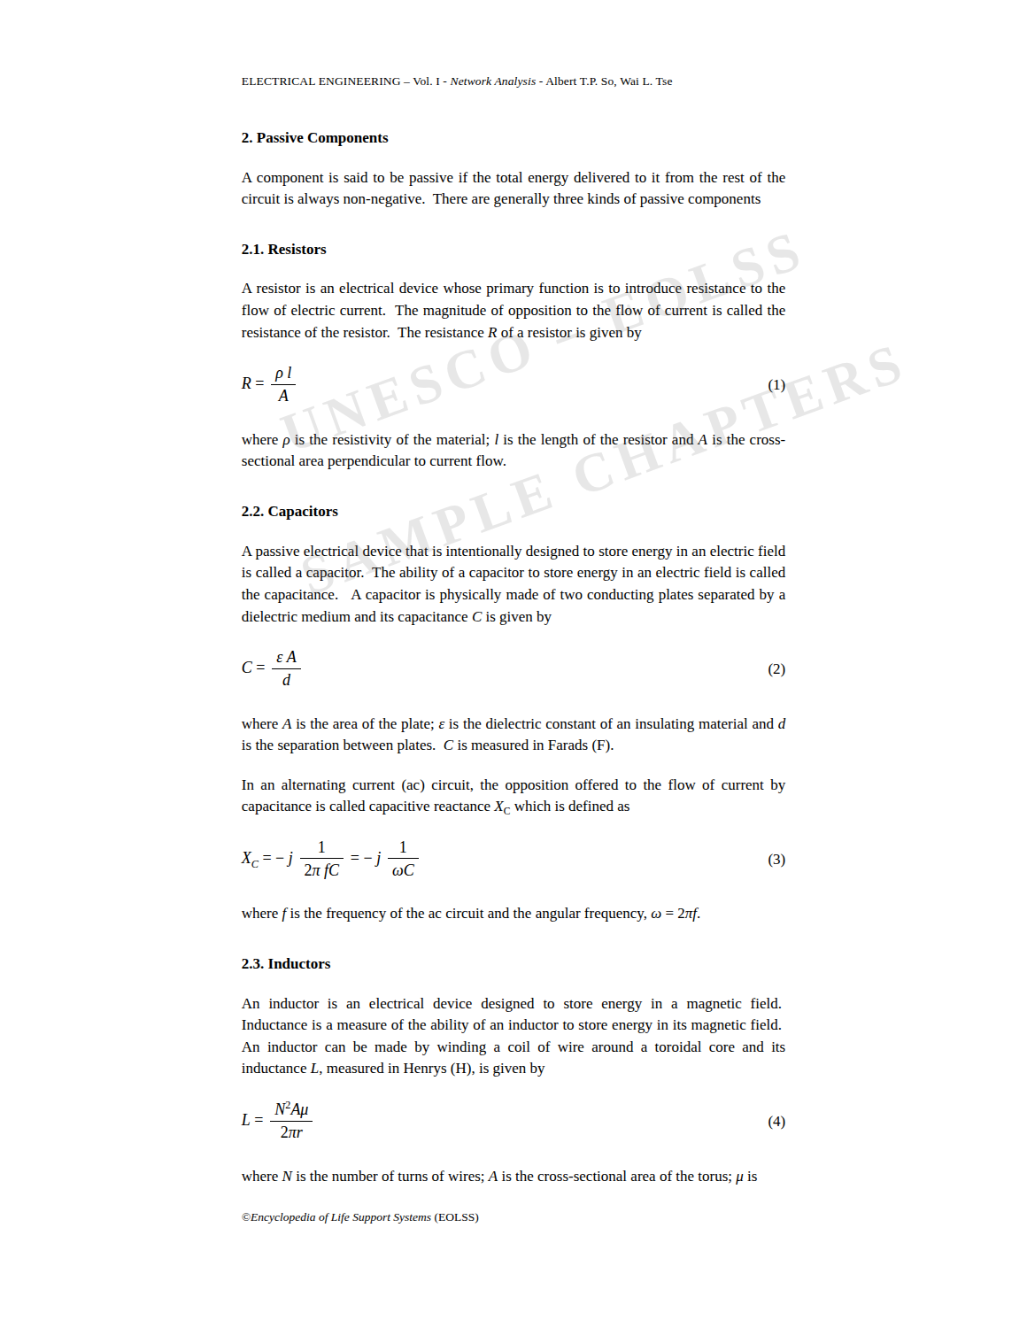UNESCO – EOLSS
SAMPLE CHAPTERS
ELECTRICAL ENGINEERING – Vol. I - Network Analysis - Albert T.P. So, Wai L. Tse
2. Passive Components
A component is said to be passive if the total energy delivered to it from the rest of the circuit is always non-negative. There are generally three kinds of passive components
2.1. Resistors
A resistor is an electrical device whose primary function is to introduce resistance to the flow of electric current. The magnitude of opposition to the flow of current is called the resistance of the resistor. The resistance R of a resistor is given by
R = ρ l A (1)
where ρ is the resistivity of the material; l is the length of the resistor and A is the cross-sectional area perpendicular to current flow.
2.2. Capacitors
A passive electrical device that is intentionally designed to store energy in an electric field is called a capacitor. The ability of a capacitor to store energy in an electric field is called the capacitance. A capacitor is physically made of two conducting plates separated by a dielectric medium and its capacitance C is given by
C = ε A d (2)
where A is the area of the plate; ε is the dielectric constant of an insulating material and d is the separation between plates. C is measured in Farads (F).
In an alternating current (ac) circuit, the opposition offered to the flow of current by capacitance is called capacitive reactance XC which is defined as
XC = − j 1 2π fC = − j 1 ωC (3)
where f is the frequency of the ac circuit and the angular frequency, ω = 2πf.
2.3. Inductors
An inductor is an electrical device designed to store energy in a magnetic field. Inductance is a measure of the ability of an inductor to store energy in its magnetic field. An inductor can be made by winding a coil of wire around a toroidal core and its inductance L, measured in Henrys (H), is given by
L = N2Aμ 2πr (4)
where N is the number of turns of wires; A is the cross-sectional area of the torus; μ is
©Encyclopedia of Life Support Systems (EOLSS)